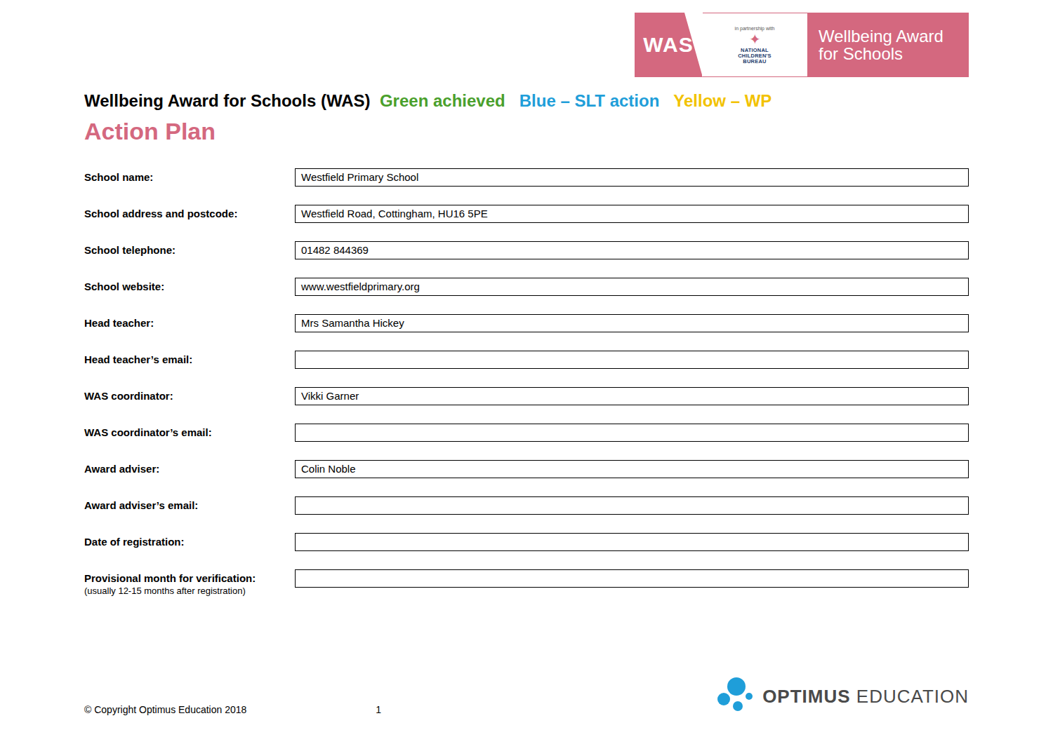WAS
in partnership with
✦
NATIONAL
CHILDREN'S
BUREAU
Wellbeing Award
for Schools
Wellbeing Award for Schools (WAS) Green achieved Blue – SLT action Yellow – WP
Action Plan
School name:
Westfield Primary School
School address and postcode:
Westfield Road, Cottingham, HU16 5PE
School telephone:
01482 844369
School website:
www.westfieldprimary.org
Head teacher:
Mrs Samantha Hickey
Head teacher’s email:
WAS coordinator:
Vikki Garner
WAS coordinator’s email:
Award adviser:
Colin Noble
Award adviser’s email:
Date of registration:
Provisional month for verification:(usually 12-15 months after registration)
© Copyright Optimus Education 2018 1
OPTIMUS EDUCATION